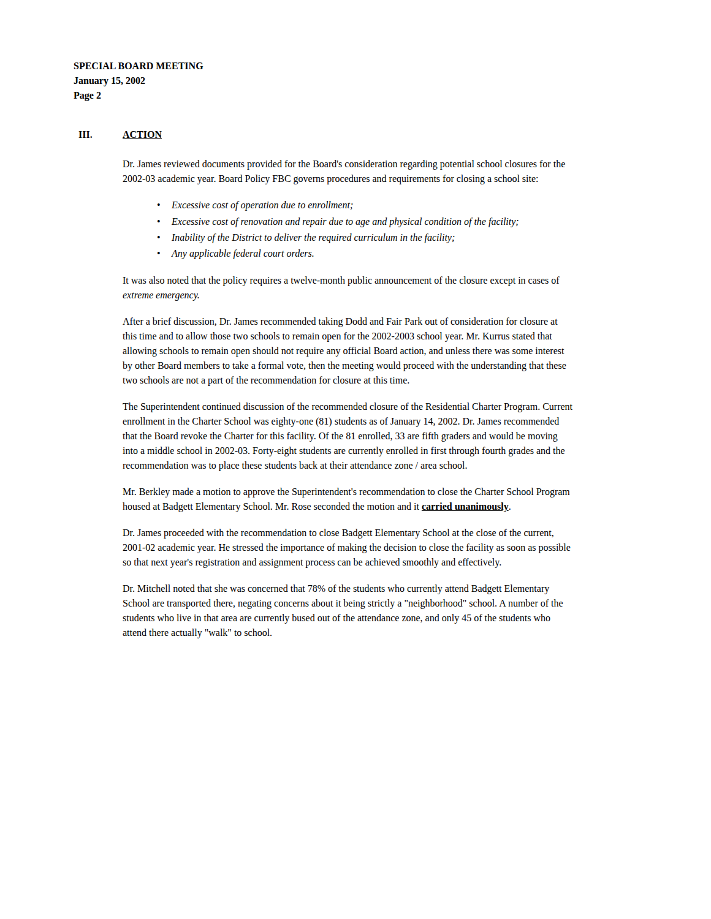SPECIAL BOARD MEETING
January 15, 2002
Page 2
III.
ACTION
Dr. James reviewed documents provided for the Board's consideration regarding potential school closures for the 2002-03 academic year. Board Policy FBC governs procedures and requirements for closing a school site:
Excessive cost of operation due to enrollment;
Excessive cost of renovation and repair due to age and physical condition of the facility;
Inability of the District to deliver the required curriculum in the facility;
Any applicable federal court orders.
It was also noted that the policy requires a twelve-month public announcement of the closure except in cases of extreme emergency.
After a brief discussion, Dr. James recommended taking Dodd and Fair Park out of consideration for closure at this time and to allow those two schools to remain open for the 2002-2003 school year. Mr. Kurrus stated that allowing schools to remain open should not require any official Board action, and unless there was some interest by other Board members to take a formal vote, then the meeting would proceed with the understanding that these two schools are not a part of the recommendation for closure at this time.
The Superintendent continued discussion of the recommended closure of the Residential Charter Program. Current enrollment in the Charter School was eighty-one (81) students as of January 14, 2002. Dr. James recommended that the Board revoke the Charter for this facility. Of the 81 enrolled, 33 are fifth graders and would be moving into a middle school in 2002-03. Forty-eight students are currently enrolled in first through fourth grades and the recommendation was to place these students back at their attendance zone / area school.
Mr. Berkley made a motion to approve the Superintendent's recommendation to close the Charter School Program housed at Badgett Elementary School. Mr. Rose seconded the motion and it carried unanimously.
Dr. James proceeded with the recommendation to close Badgett Elementary School at the close of the current, 2001-02 academic year. He stressed the importance of making the decision to close the facility as soon as possible so that next year's registration and assignment process can be achieved smoothly and effectively.
Dr. Mitchell noted that she was concerned that 78% of the students who currently attend Badgett Elementary School are transported there, negating concerns about it being strictly a "neighborhood" school. A number of the students who live in that area are currently bused out of the attendance zone, and only 45 of the students who attend there actually "walk" to school.